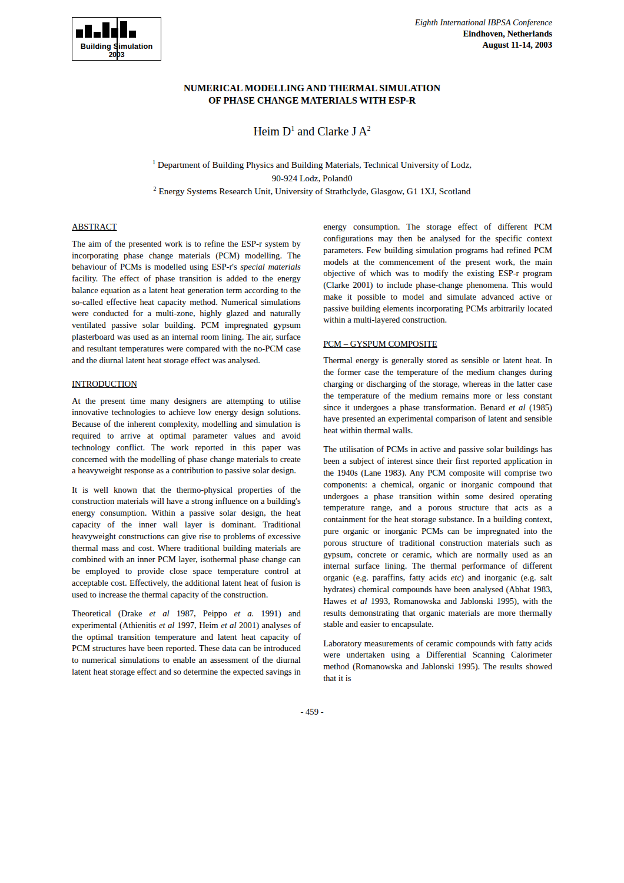Building Simulation
2003
Eighth International IBPSA Conference
Eindhoven, Netherlands
August 11-14, 2003
Numerical Modelling and Thermal Simulation
of Phase Change Materials with ESP-R
Heim D1 and Clarke J A2
1 Department of Building Physics and Building Materials, Technical University of Lodz,
90-924 Lodz, Poland0
2 Energy Systems Research Unit, University of Strathclyde, Glasgow, G1 1XJ, Scotland
Abstract
The aim of the presented work is to refine the ESP-r system by incorporating phase change materials (PCM) modelling. The behaviour of PCMs is modelled using ESP-r's special materials facility. The effect of phase transition is added to the energy balance equation as a latent heat generation term according to the so-called effective heat capacity method. Numerical simulations were conducted for a multi-zone, highly glazed and naturally ventilated passive solar building. PCM impregnated gypsum plasterboard was used as an internal room lining. The air, surface and resultant temperatures were compared with the no-PCM case and the diurnal latent heat storage effect was analysed.
Introduction
At the present time many designers are attempting to utilise innovative technologies to achieve low energy design solutions. Because of the inherent complexity, modelling and simulation is required to arrive at optimal parameter values and avoid technology conflict. The work reported in this paper was concerned with the modelling of phase change materials to create a heavyweight response as a contribution to passive solar design.
It is well known that the thermo-physical properties of the construction materials will have a strong influence on a building's energy consumption. Within a passive solar design, the heat capacity of the inner wall layer is dominant. Traditional heavyweight constructions can give rise to problems of excessive thermal mass and cost. Where traditional building materials are combined with an inner PCM layer, isothermal phase change can be employed to provide close space temperature control at acceptable cost. Effectively, the additional latent heat of fusion is used to increase the thermal capacity of the construction.
Theoretical (Drake et al 1987, Peippo et a. 1991) and experimental (Athienitis et al 1997, Heim et al 2001) analyses of the optimal transition temperature and latent heat capacity of PCM structures have been reported. These data can be introduced to numerical simulations to enable an assessment of the diurnal latent heat storage effect and so determine the expected savings in energy consumption. The storage effect of different PCM configurations may then be analysed for the specific context parameters. Few building simulation programs had refined PCM models at the commencement of the present work, the main objective of which was to modify the existing ESP-r program (Clarke 2001) to include phase-change phenomena. This would make it possible to model and simulate advanced active or passive building elements incorporating PCMs arbitrarily located within a multi-layered construction.
PCM – Gyspum Composite
Thermal energy is generally stored as sensible or latent heat. In the former case the temperature of the medium changes during charging or discharging of the storage, whereas in the latter case the temperature of the medium remains more or less constant since it undergoes a phase transformation. Benard et al (1985) have presented an experimental comparison of latent and sensible heat within thermal walls.
The utilisation of PCMs in active and passive solar buildings has been a subject of interest since their first reported application in the 1940s (Lane 1983). Any PCM composite will comprise two components: a chemical, organic or inorganic compound that undergoes a phase transition within some desired operating temperature range, and a porous structure that acts as a containment for the heat storage substance. In a building context, pure organic or inorganic PCMs can be impregnated into the porous structure of traditional construction materials such as gypsum, concrete or ceramic, which are normally used as an internal surface lining. The thermal performance of different organic (e.g. paraffins, fatty acids etc) and inorganic (e.g. salt hydrates) chemical compounds have been analysed (Abhat 1983, Hawes et al 1993, Romanowska and Jablonski 1995), with the results demonstrating that organic materials are more thermally stable and easier to encapsulate.
Laboratory measurements of ceramic compounds with fatty acids were undertaken using a Differential Scanning Calorimeter method (Romanowska and Jablonski 1995). The results showed that it is
- 459 -